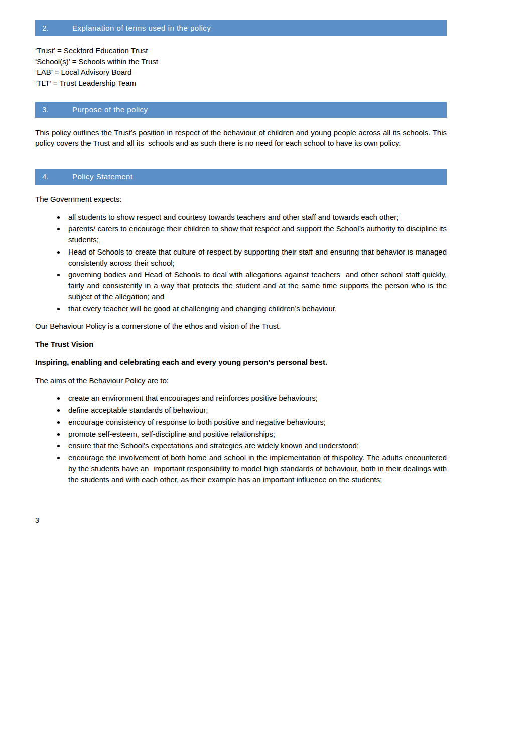2. Explanation of terms used in the policy
‘Trust’ = Seckford Education Trust
‘School(s)’ = Schools within the Trust
‘LAB’ = Local Advisory Board
‘TLT’ = Trust Leadership Team
3. Purpose of the policy
This policy outlines the Trust’s position in respect of the behaviour of children and young people across all its schools. This policy covers the Trust and all its schools and as such there is no need for each school to have its own policy.
4. Policy Statement
The Government expects:
all students to show respect and courtesy towards teachers and other staff and towards each other;
parents/ carers to encourage their children to show that respect and support the School’s authority to discipline its students;
Head of Schools to create that culture of respect by supporting their staff and ensuring that behavior is managed consistently across their school;
governing bodies and Head of Schools to deal with allegations against teachers and other school staff quickly, fairly and consistently in a way that protects the student and at the same time supports the person who is the subject of the allegation; and
that every teacher will be good at challenging and changing children’s behaviour.
Our Behaviour Policy is a cornerstone of the ethos and vision of the Trust.
The Trust Vision
Inspiring, enabling and celebrating each and every young person’s personal best.
The aims of the Behaviour Policy are to:
create an environment that encourages and reinforces positive behaviours;
define acceptable standards of behaviour;
encourage consistency of response to both positive and negative behaviours;
promote self-esteem, self-discipline and positive relationships;
ensure that the School's expectations and strategies are widely known and understood;
encourage the involvement of both home and school in the implementation of thispolicy. The adults encountered by the students have an important responsibility to model high standards of behaviour, both in their dealings with the students and with each other, as their example has an important influence on the students;
3